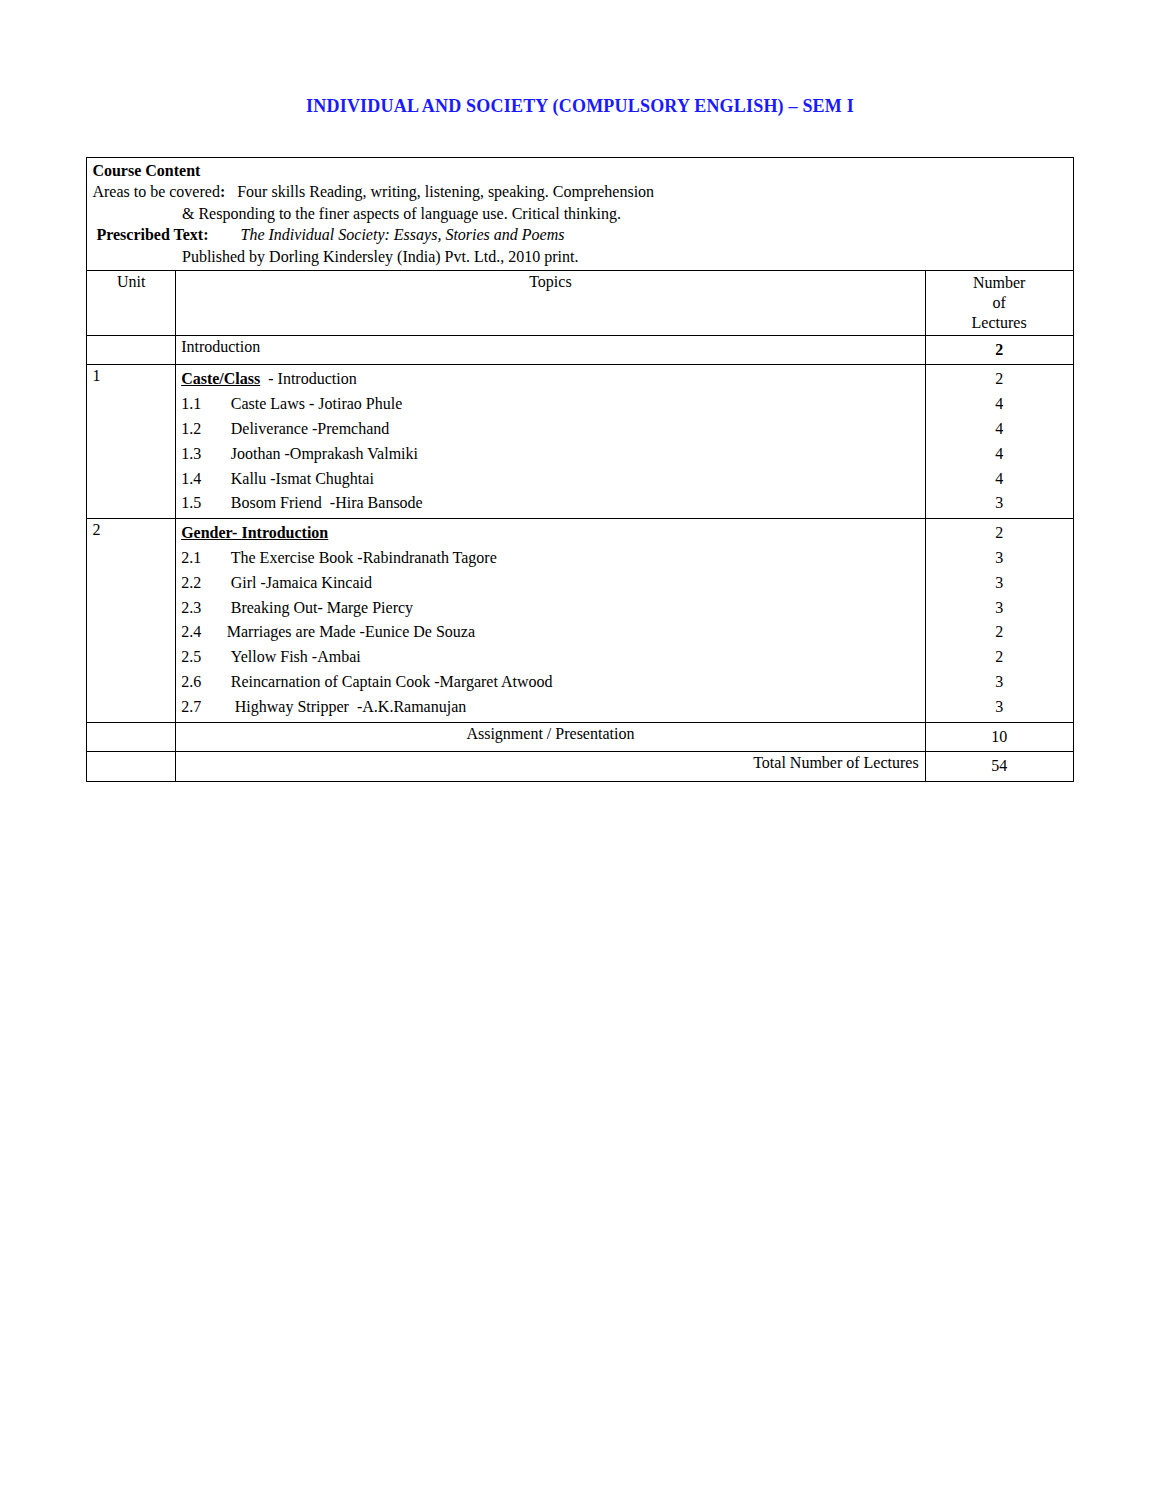INDIVIDUAL AND SOCIETY (COMPULSORY ENGLISH) – SEM I
| Course Content Areas to be covered : Four skills Reading, writing, listening, speaking. Comprehension & Responding to the finer aspects of language use. Critical thinking. Prescribed Text: The Individual Society: Essays, Stories and Poems Published by Dorling Kindersley (India) Pvt. Ltd., 2010 print. |
| Unit | Topics | Number of Lectures |
| | Introduction | 2 |
| 1 | Caste/Class - Introduction 1.1 Caste Laws - Jotirao Phule 1.2 Deliverance -Premchand 1.3 Joothan -Omprakash Valmiki 1.4 Kallu -Ismat Chughtai 1.5 Bosom Friend -Hira Bansode | 2 4 4 4 4 3 |
| 2 | Gender- Introduction 2.1 The Exercise Book -Rabindranath Tagore 2.2 Girl -Jamaica Kincaid 2.3 Breaking Out- Marge Piercy 2.4 Marriages are Made -Eunice De Souza 2.5 Yellow Fish -Ambai 2.6 Reincarnation of Captain Cook -Margaret Atwood 2.7 Highway Stripper -A.K.Ramanujan | 2 3 3 3 2 2 3 3 |
| | Assignment / Presentation | 10 |
| | Total Number of Lectures | 54 |